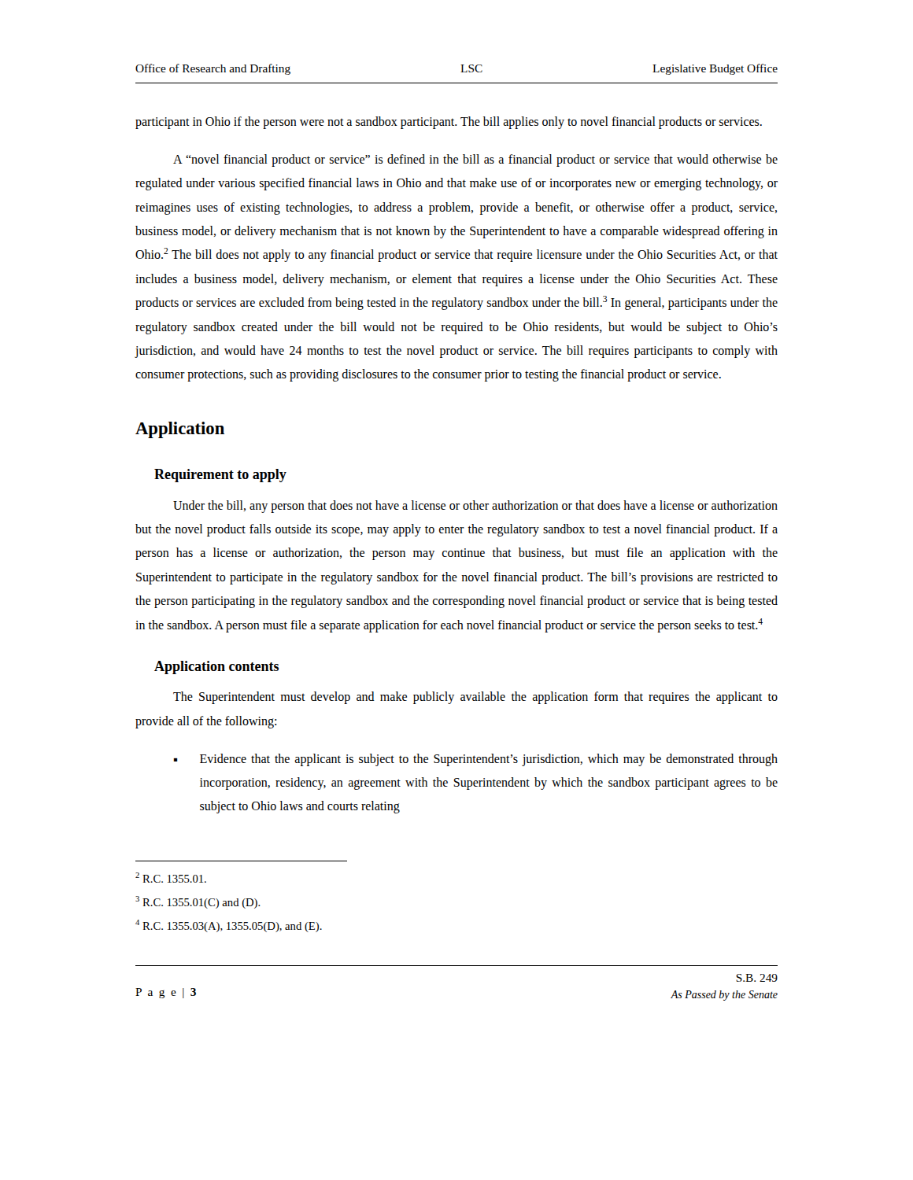Office of Research and Drafting
LSC
Legislative Budget Office
participant in Ohio if the person were not a sandbox participant. The bill applies only to novel financial products or services.
A “novel financial product or service” is defined in the bill as a financial product or service that would otherwise be regulated under various specified financial laws in Ohio and that make use of or incorporates new or emerging technology, or reimagines uses of existing technologies, to address a problem, provide a benefit, or otherwise offer a product, service, business model, or delivery mechanism that is not known by the Superintendent to have a comparable widespread offering in Ohio.2 The bill does not apply to any financial product or service that require licensure under the Ohio Securities Act, or that includes a business model, delivery mechanism, or element that requires a license under the Ohio Securities Act. These products or services are excluded from being tested in the regulatory sandbox under the bill.3 In general, participants under the regulatory sandbox created under the bill would not be required to be Ohio residents, but would be subject to Ohio’s jurisdiction, and would have 24 months to test the novel product or service. The bill requires participants to comply with consumer protections, such as providing disclosures to the consumer prior to testing the financial product or service.
Application
Requirement to apply
Under the bill, any person that does not have a license or other authorization or that does have a license or authorization but the novel product falls outside its scope, may apply to enter the regulatory sandbox to test a novel financial product. If a person has a license or authorization, the person may continue that business, but must file an application with the Superintendent to participate in the regulatory sandbox for the novel financial product. The bill’s provisions are restricted to the person participating in the regulatory sandbox and the corresponding novel financial product or service that is being tested in the sandbox. A person must file a separate application for each novel financial product or service the person seeks to test.4
Application contents
The Superintendent must develop and make publicly available the application form that requires the applicant to provide all of the following:
Evidence that the applicant is subject to the Superintendent’s jurisdiction, which may be demonstrated through incorporation, residency, an agreement with the Superintendent by which the sandbox participant agrees to be subject to Ohio laws and courts relating
2 R.C. 1355.01.
3 R.C. 1355.01(C) and (D).
4 R.C. 1355.03(A), 1355.05(D), and (E).
P a g e | 3
S.B. 249
As Passed by the Senate